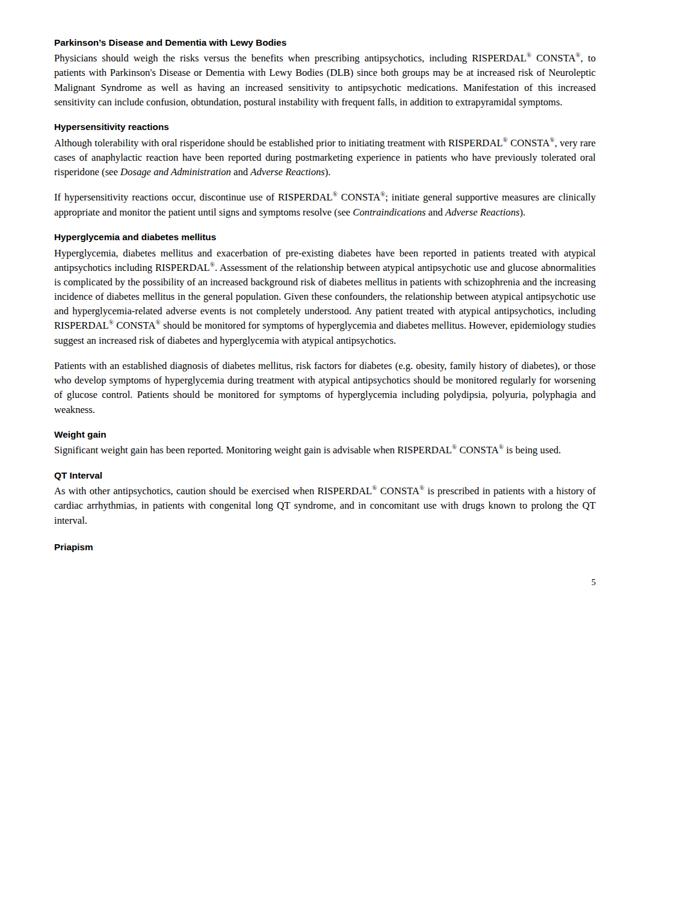Parkinson’s Disease and Dementia with Lewy Bodies
Physicians should weigh the risks versus the benefits when prescribing antipsychotics, including RISPERDAL® CONSTA®, to patients with Parkinson's Disease or Dementia with Lewy Bodies (DLB) since both groups may be at increased risk of Neuroleptic Malignant Syndrome as well as having an increased sensitivity to antipsychotic medications. Manifestation of this increased sensitivity can include confusion, obtundation, postural instability with frequent falls, in addition to extrapyramidal symptoms.
Hypersensitivity reactions
Although tolerability with oral risperidone should be established prior to initiating treatment with RISPERDAL® CONSTA®, very rare cases of anaphylactic reaction have been reported during postmarketing experience in patients who have previously tolerated oral risperidone (see Dosage and Administration and Adverse Reactions).
If hypersensitivity reactions occur, discontinue use of RISPERDAL® CONSTA®; initiate general supportive measures are clinically appropriate and monitor the patient until signs and symptoms resolve (see Contraindications and Adverse Reactions).
Hyperglycemia and diabetes mellitus
Hyperglycemia, diabetes mellitus and exacerbation of pre-existing diabetes have been reported in patients treated with atypical antipsychotics including RISPERDAL®. Assessment of the relationship between atypical antipsychotic use and glucose abnormalities is complicated by the possibility of an increased background risk of diabetes mellitus in patients with schizophrenia and the increasing incidence of diabetes mellitus in the general population. Given these confounders, the relationship between atypical antipsychotic use and hyperglycemia-related adverse events is not completely understood. Any patient treated with atypical antipsychotics, including RISPERDAL® CONSTA® should be monitored for symptoms of hyperglycemia and diabetes mellitus. However, epidemiology studies suggest an increased risk of diabetes and hyperglycemia with atypical antipsychotics.
Patients with an established diagnosis of diabetes mellitus, risk factors for diabetes (e.g. obesity, family history of diabetes), or those who develop symptoms of hyperglycemia during treatment with atypical antipsychotics should be monitored regularly for worsening of glucose control. Patients should be monitored for symptoms of hyperglycemia including polydipsia, polyuria, polyphagia and weakness.
Weight gain
Significant weight gain has been reported. Monitoring weight gain is advisable when RISPERDAL® CONSTA® is being used.
QT Interval
As with other antipsychotics, caution should be exercised when RISPERDAL® CONSTA® is prescribed in patients with a history of cardiac arrhythmias, in patients with congenital long QT syndrome, and in concomitant use with drugs known to prolong the QT interval.
Priapism
5